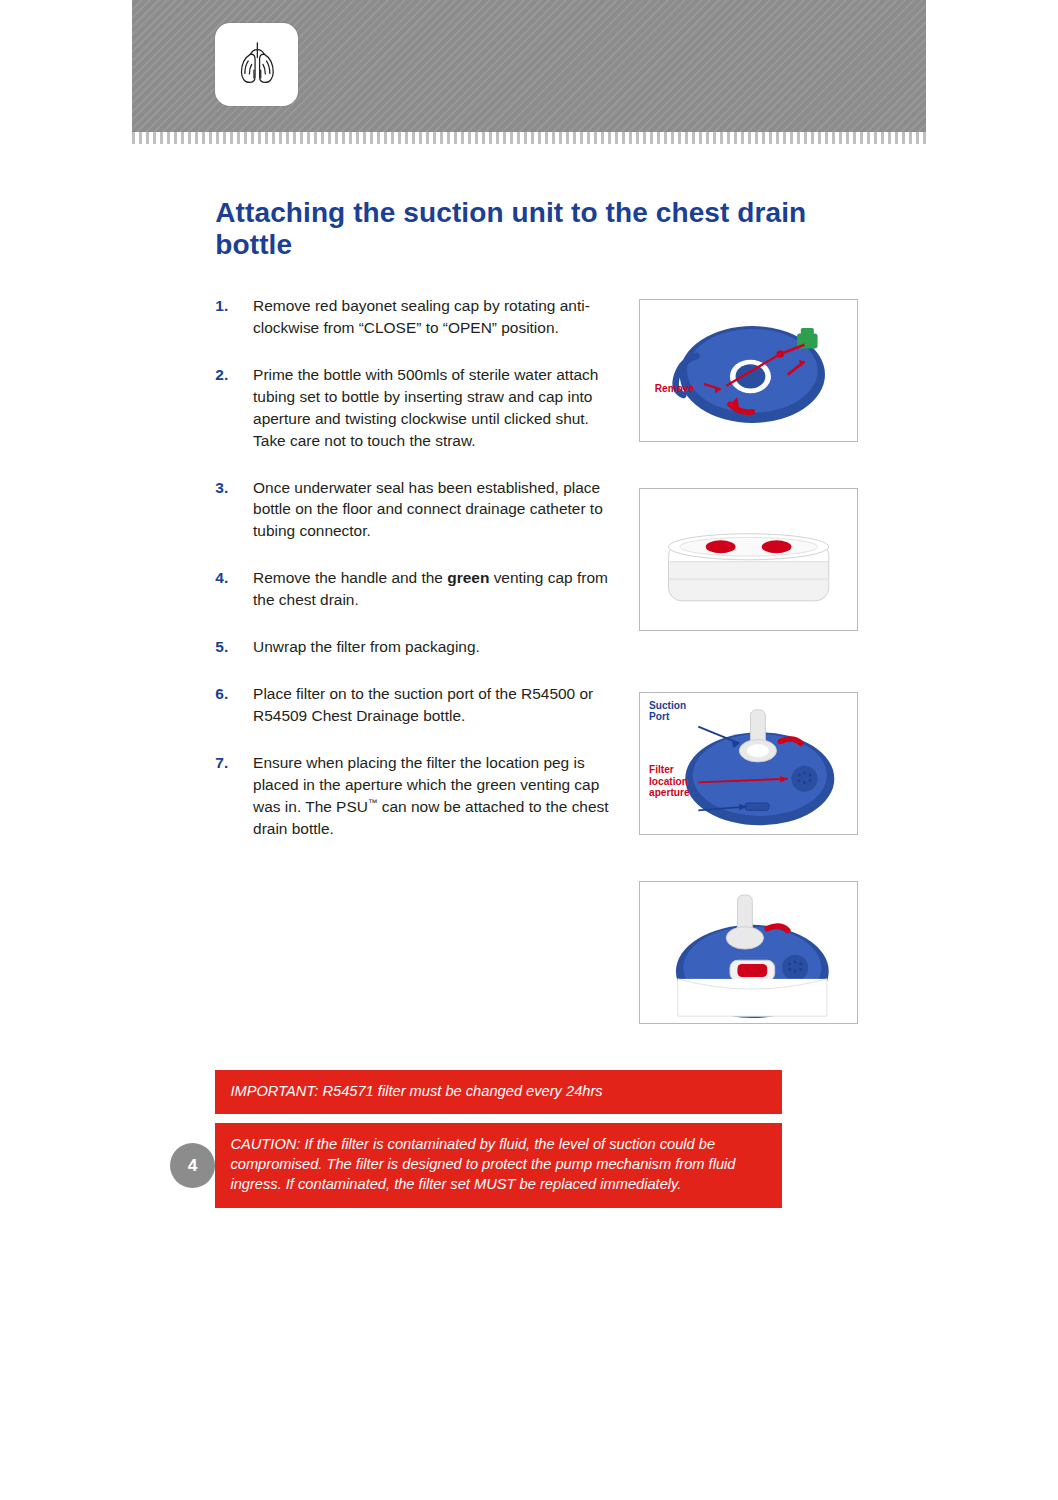Attaching the suction unit to the chest drain bottle
1. Remove red bayonet sealing cap by rotating anti-clockwise from “CLOSE” to “OPEN” position.
2. Prime the bottle with 500mls of sterile water attach tubing set to bottle by inserting straw and cap into aperture and twisting clockwise until clicked shut. Take care not to touch the straw.
3. Once underwater seal has been established, place bottle on the floor and connect drainage catheter to tubing connector.
4. Remove the handle and the green venting cap from the chest drain.
5. Unwrap the filter from packaging.
6. Place filter on to the suction port of the R54500 or R54509 Chest Drainage bottle.
7. Ensure when placing the filter the location peg is placed in the aperture which the green venting cap was in. The PSU™ can now be attached to the chest drain bottle.
Remove
Suction
Port
Filter
location
aperture
IMPORTANT: R54571 filter must be changed every 24hrs
CAUTION: If the filter is contaminated by fluid, the level of suction could be compromised. The filter is designed to protect the pump mechanism from fluid ingress. If contaminated, the filter set MUST be replaced immediately.
4